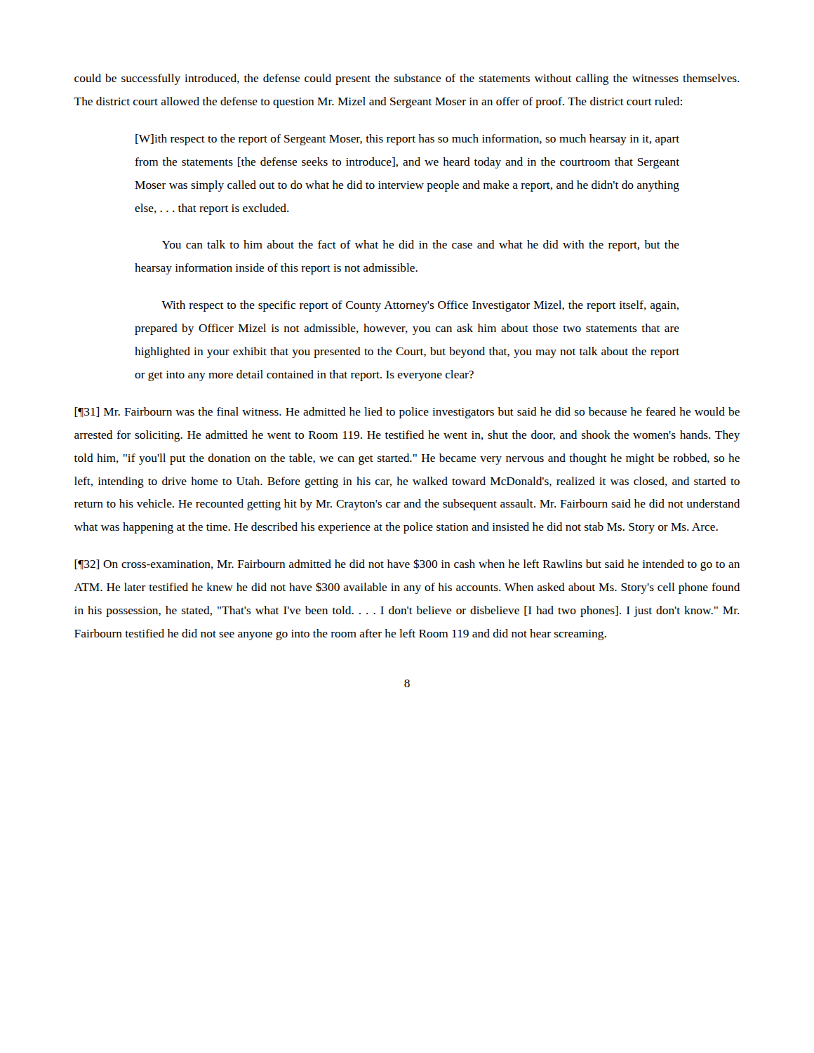could be successfully introduced, the defense could present the substance of the statements without calling the witnesses themselves. The district court allowed the defense to question Mr. Mizel and Sergeant Moser in an offer of proof. The district court ruled:
[W]ith respect to the report of Sergeant Moser, this report has so much information, so much hearsay in it, apart from the statements [the defense seeks to introduce], and we heard today and in the courtroom that Sergeant Moser was simply called out to do what he did to interview people and make a report, and he didn't do anything else, . . . that report is excluded.
You can talk to him about the fact of what he did in the case and what he did with the report, but the hearsay information inside of this report is not admissible.
With respect to the specific report of County Attorney's Office Investigator Mizel, the report itself, again, prepared by Officer Mizel is not admissible, however, you can ask him about those two statements that are highlighted in your exhibit that you presented to the Court, but beyond that, you may not talk about the report or get into any more detail contained in that report. Is everyone clear?
[¶31] Mr. Fairbourn was the final witness. He admitted he lied to police investigators but said he did so because he feared he would be arrested for soliciting. He admitted he went to Room 119. He testified he went in, shut the door, and shook the women's hands. They told him, "if you'll put the donation on the table, we can get started." He became very nervous and thought he might be robbed, so he left, intending to drive home to Utah. Before getting in his car, he walked toward McDonald's, realized it was closed, and started to return to his vehicle. He recounted getting hit by Mr. Crayton's car and the subsequent assault. Mr. Fairbourn said he did not understand what was happening at the time. He described his experience at the police station and insisted he did not stab Ms. Story or Ms. Arce.
[¶32] On cross-examination, Mr. Fairbourn admitted he did not have $300 in cash when he left Rawlins but said he intended to go to an ATM. He later testified he knew he did not have $300 available in any of his accounts. When asked about Ms. Story's cell phone found in his possession, he stated, "That's what I've been told. . . . I don't believe or disbelieve [I had two phones]. I just don't know." Mr. Fairbourn testified he did not see anyone go into the room after he left Room 119 and did not hear screaming.
8